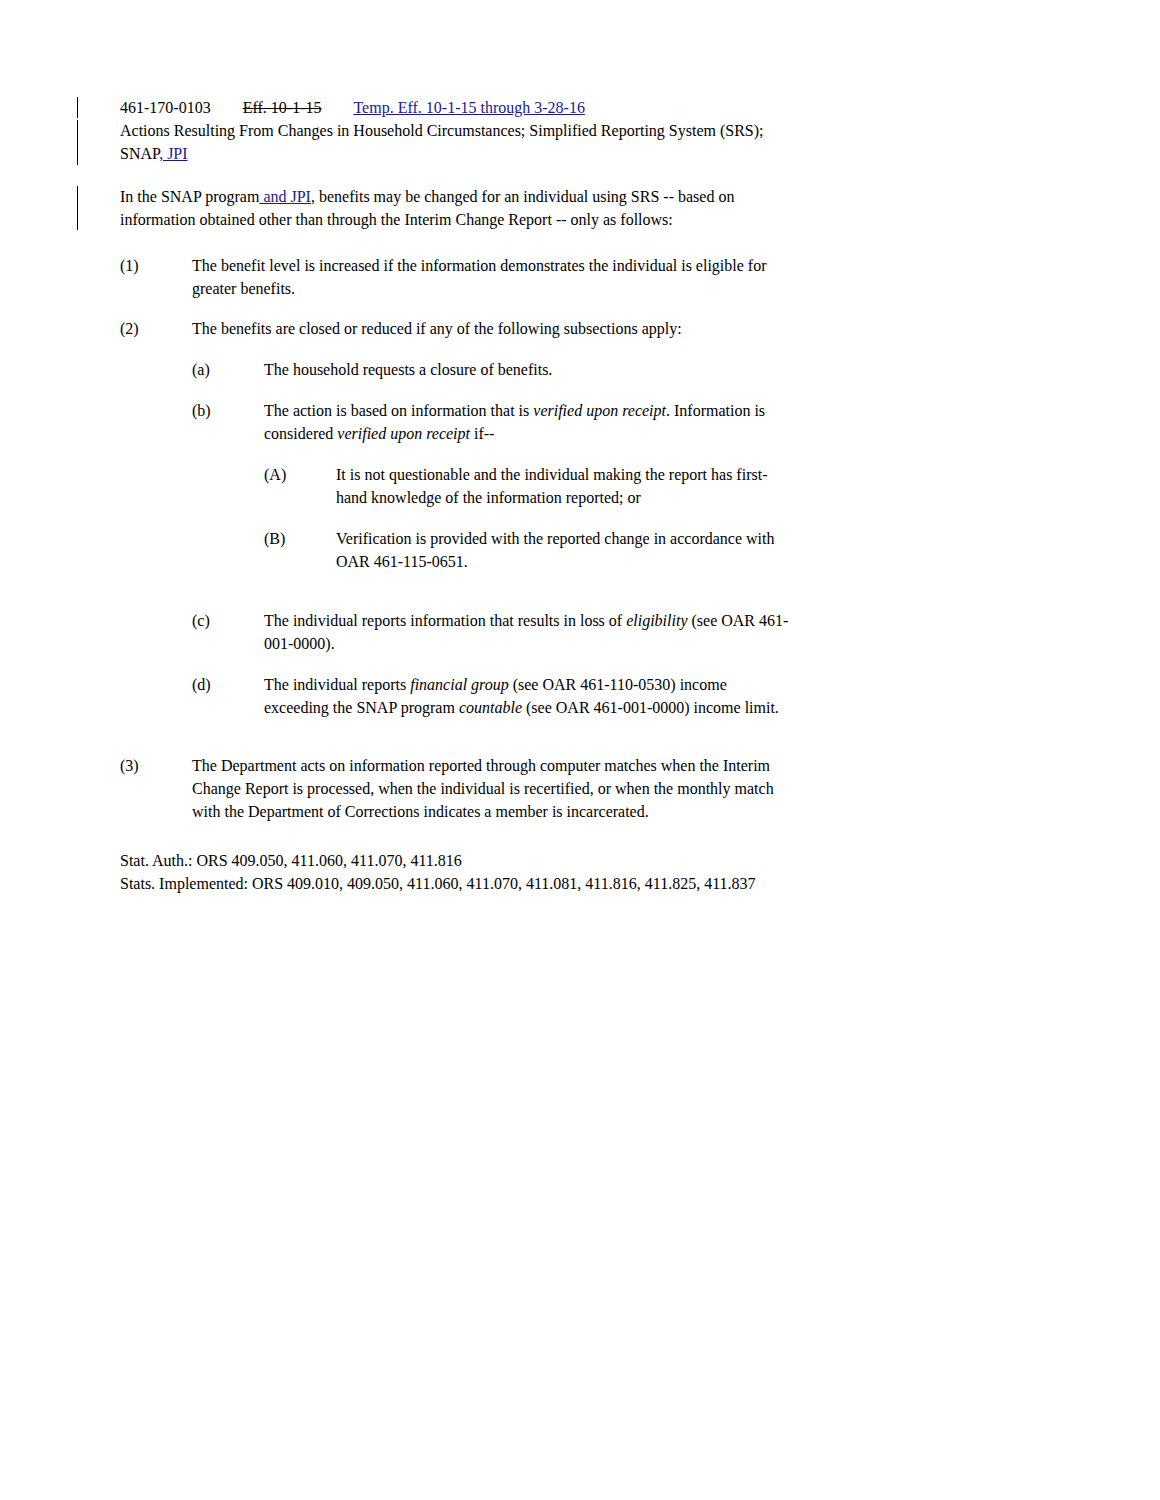461-170-0103 Eff. 10-1-15 Temp. Eff. 10-1-15 through 3-28-16
Actions Resulting From Changes in Household Circumstances; Simplified Reporting System (SRS); SNAP, JPI
In the SNAP program and JPI, benefits may be changed for an individual using SRS -- based on information obtained other than through the Interim Change Report -- only as follows:
(1)
The benefit level is increased if the information demonstrates the individual is eligible for greater benefits.
(2)
The benefits are closed or reduced if any of the following subsections apply:
(a)
The household requests a closure of benefits.
(b)
The action is based on information that is verified upon receipt. Information is considered verified upon receipt if--
(A)
It is not questionable and the individual making the report has first-hand knowledge of the information reported; or
(B)
Verification is provided with the reported change in accordance with OAR 461-115-0651.
(c)
The individual reports information that results in loss of eligibility (see OAR 461-001-0000).
(d)
The individual reports financial group (see OAR 461-110-0530) income exceeding the SNAP program countable (see OAR 461-001-0000) income limit.
(3)
The Department acts on information reported through computer matches when the Interim Change Report is processed, when the individual is recertified, or when the monthly match with the Department of Corrections indicates a member is incarcerated.
Stat. Auth.: ORS 409.050, 411.060, 411.070, 411.816
Stats. Implemented: ORS 409.010, 409.050, 411.060, 411.070, 411.081, 411.816, 411.825, 411.837